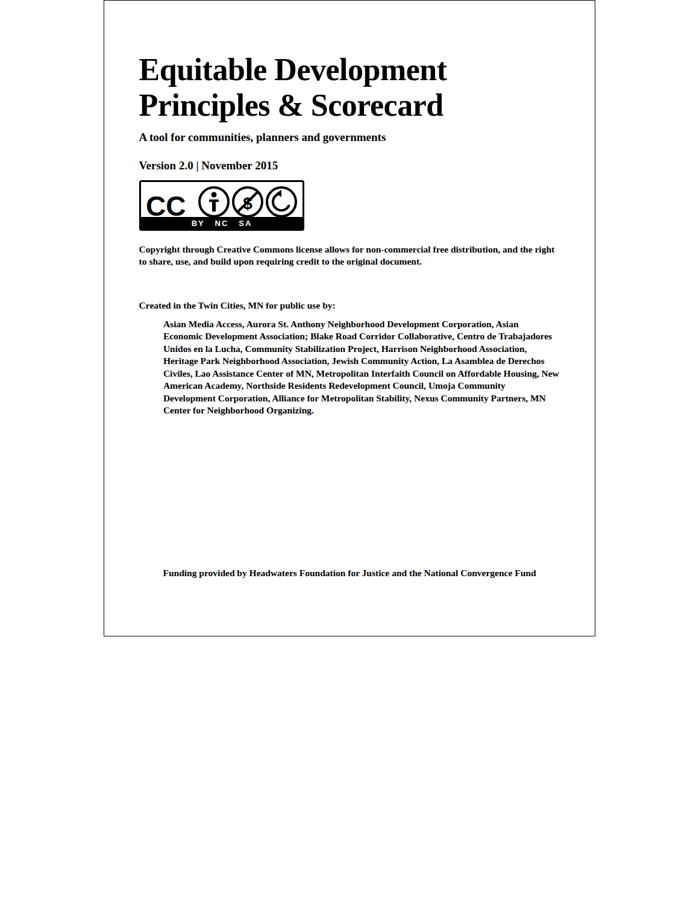Equitable Development Principles & Scorecard
A tool for communities, planners and governments
Version 2.0 | November 2015
CC $ BY NC SA
Copyright through Creative Commons license allows for non-commercial free distribution, and the right to share, use, and build upon requiring credit to the original document.
Created in the Twin Cities, MN for public use by:
Asian Media Access, Aurora St. Anthony Neighborhood Development Corporation, Asian Economic Development Association; Blake Road Corridor Collaborative, Centro de Trabajadores Unidos en la Lucha, Community Stabilization Project, Harrison Neighborhood Association, Heritage Park Neighborhood Association, Jewish Community Action, La Asamblea de Derechos Civiles, Lao Assistance Center of MN, Metropolitan Interfaith Council on Affordable Housing, New American Academy, Northside Residents Redevelopment Council, Umoja Community Development Corporation, Alliance for Metropolitan Stability, Nexus Community Partners, MN Center for Neighborhood Organizing.
Funding provided by Headwaters Foundation for Justice and the National Convergence Fund